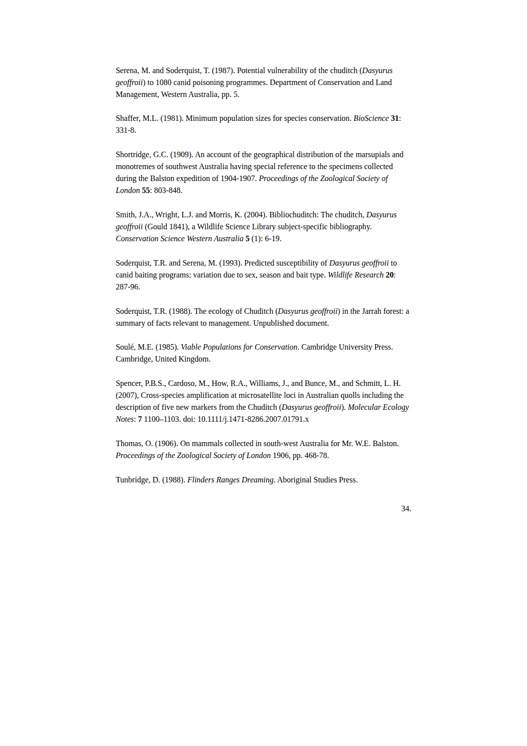Serena, M. and Soderquist, T. (1987). Potential vulnerability of the chuditch (Dasyurus geoffroii) to 1080 canid poisoning programmes. Department of Conservation and Land Management, Western Australia, pp. 5.
Shaffer, M.L. (1981). Minimum population sizes for species conservation. BioScience 31: 331-8.
Shortridge, G.C. (1909). An account of the geographical distribution of the marsupials and monotremes of southwest Australia having special reference to the specimens collected during the Balston expedition of 1904-1907. Proceedings of the Zoological Society of London 55: 803-848.
Smith, J.A., Wright, L.J. and Morris, K. (2004). Bibliochuditch: The chuditch, Dasyurus geoffroii (Gould 1841), a Wildlife Science Library subject-specific bibliography. Conservation Science Western Australia 5 (1): 6-19.
Soderquist, T.R. and Serena, M. (1993). Predicted susceptibility of Dasyurus geoffroii to canid baiting programs: variation due to sex, season and bait type. Wildlife Research 20: 287-96.
Soderquist, T.R. (1988). The ecology of Chuditch (Dasyurus geoffroii) in the Jarrah forest: a summary of facts relevant to management. Unpublished document.
Soulé, M.E. (1985). Viable Populations for Conservation. Cambridge University Press. Cambridge, United Kingdom.
Spencer, P.B.S., Cardoso, M., How, R.A., Williams, J., and Bunce, M., and Schmitt, L. H. (2007), Cross-species amplification at microsatellite loci in Australian quolls including the description of five new markers from the Chuditch (Dasyurus geoffroii). Molecular Ecology Notes: 7 1100–1103. doi: 10.1111/j.1471-8286.2007.01791.x
Thomas, O. (1906). On mammals collected in south-west Australia for Mr. W.E. Balston. Proceedings of the Zoological Society of London 1906, pp. 468-78.
Tunbridge, D. (1988). Flinders Ranges Dreaming. Aboriginal Studies Press.
34.